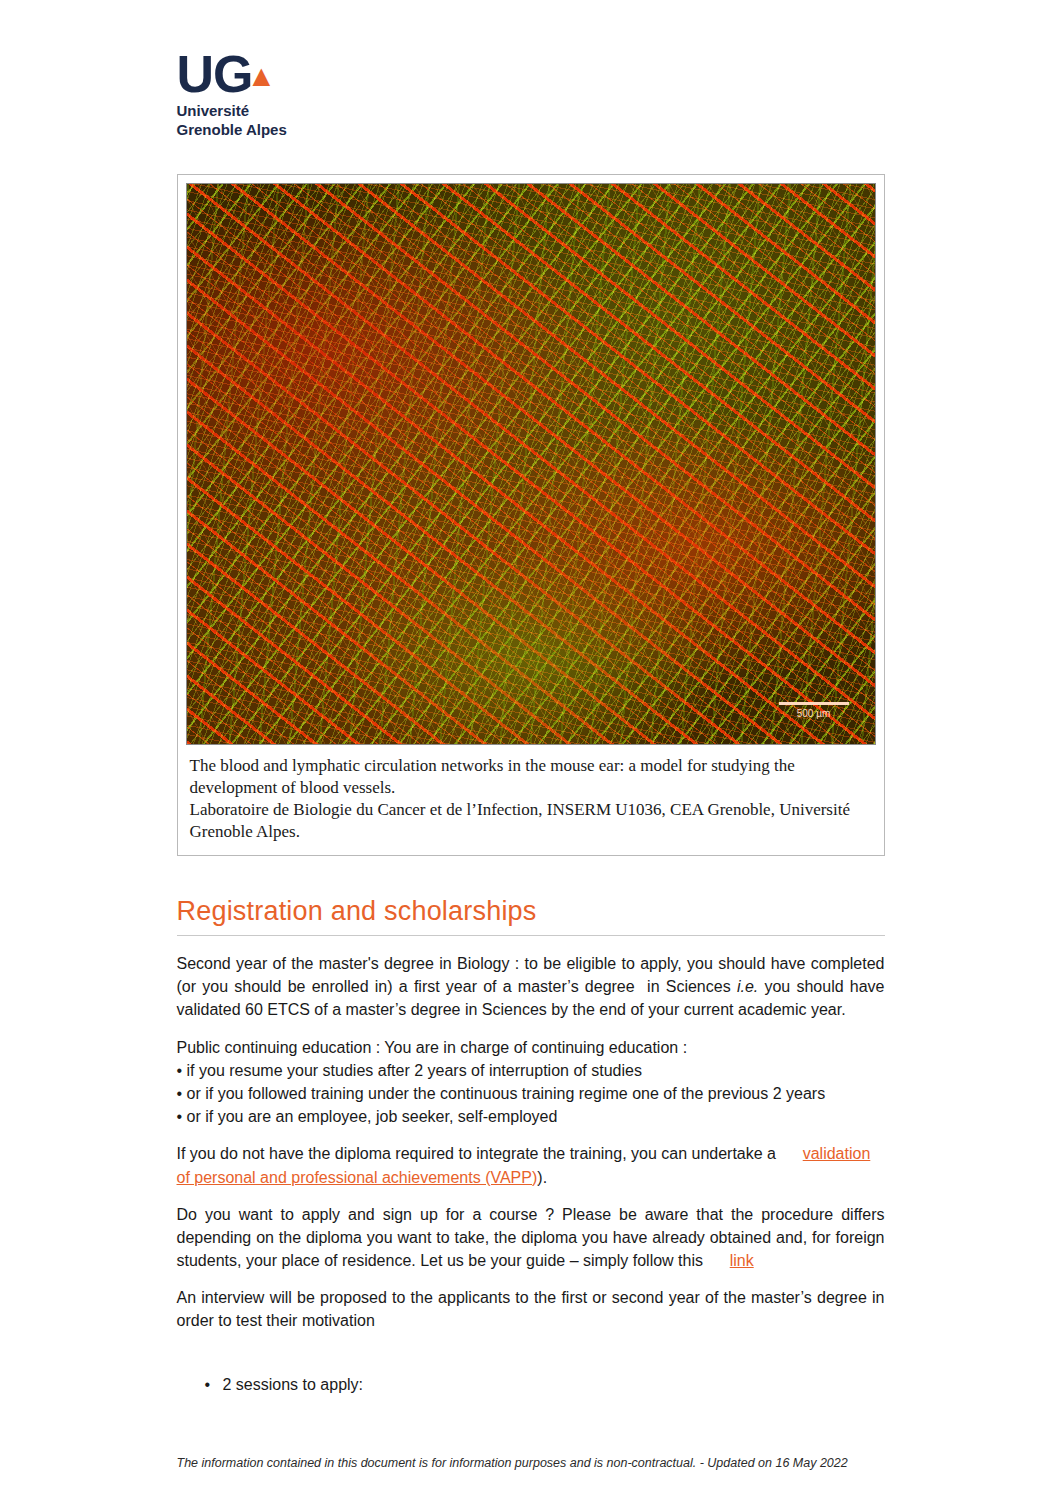UG▲
Université
Grenoble Alpes
500 µm
The blood and lymphatic circulation networks in the mouse ear: a model for studying the development of blood vessels.
Laboratoire de Biologie du Cancer et de l’Infection, INSERM U1036, CEA Grenoble, Université Grenoble Alpes.
Registration and scholarships
Second year of the master's degree in Biology : to be eligible to apply, you should have completed (or you should be enrolled in) a first year of a master’s degree in Sciences i.e. you should have validated 60 ETCS of a master’s degree in Sciences by the end of your current academic year.
Public continuing education : You are in charge of continuing education :
• if you resume your studies after 2 years of interruption of studies
• or if you followed training under the continuous training regime one of the previous 2 years
• or if you are an employee, job seeker, self-employed
If you do not have the diploma required to integrate the training, you can undertake a validation of personal and professional achievements (VAPP)).
Do you want to apply and sign up for a course ? Please be aware that the procedure differs depending on the diploma you want to take, the diploma you have already obtained and, for foreign students, your place of residence. Let us be your guide – simply follow this link
An interview will be proposed to the applicants to the first or second year of the master’s degree in order to test their motivation
2 sessions to apply:
The information contained in this document is for information purposes and is non-contractual. - Updated on 16 May 2022